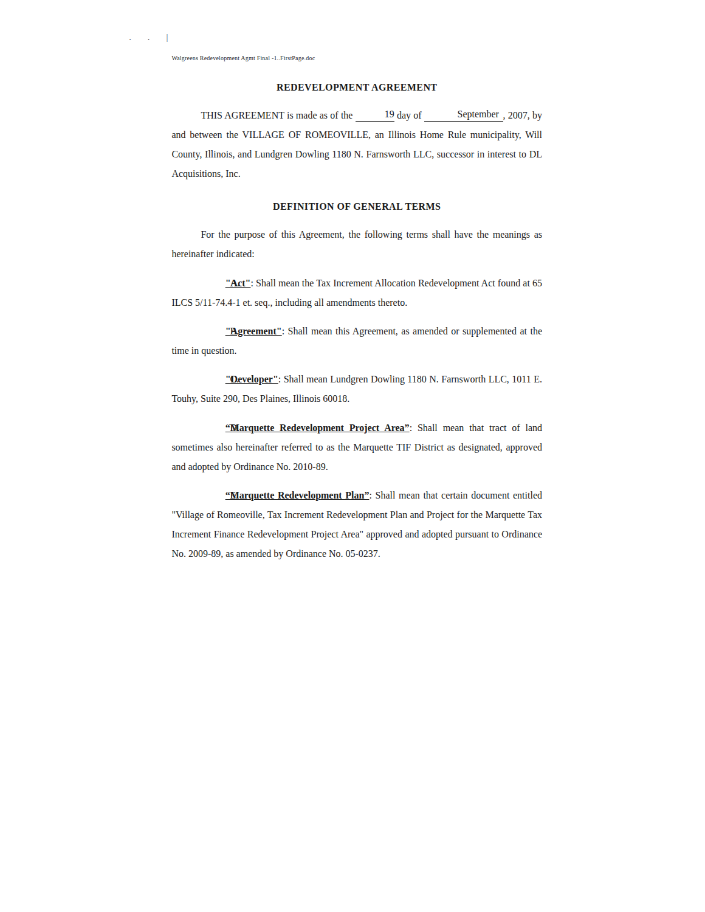..|
Walgreens Redevelopment Agmt Final -1..FirstPage.doc
REDEVELOPMENT AGREEMENT
THIS AGREEMENT is made as of the 19 day of September, 2007, by and between the VILLAGE OF ROMEOVILLE, an Illinois Home Rule municipality, Will County, Illinois, and Lundgren Dowling 1180 N. Farnsworth LLC, successor in interest to DL Acquisitions, Inc.
DEFINITION OF GENERAL TERMS
For the purpose of this Agreement, the following terms shall have the meanings as hereinafter indicated:
A."Act": Shall mean the Tax Increment Allocation Redevelopment Act found at 65 ILCS 5/11-74.4-1 et. seq., including all amendments thereto.
B."Agreement": Shall mean this Agreement, as amended or supplemented at the time in question.
C."Developer": Shall mean Lundgren Dowling 1180 N. Farnsworth LLC, 1011 E. Touhy, Suite 290, Des Plaines, Illinois 60018.
D.“Marquette Redevelopment Project Area”: Shall mean that tract of land sometimes also hereinafter referred to as the Marquette TIF District as designated, approved and adopted by Ordinance No. 2010-89.
E.“Marquette Redevelopment Plan”: Shall mean that certain document entitled "Village of Romeoville, Tax Increment Redevelopment Plan and Project for the Marquette Tax Increment Finance Redevelopment Project Area" approved and adopted pursuant to Ordinance No. 2009-89, as amended by Ordinance No. 05-0237.